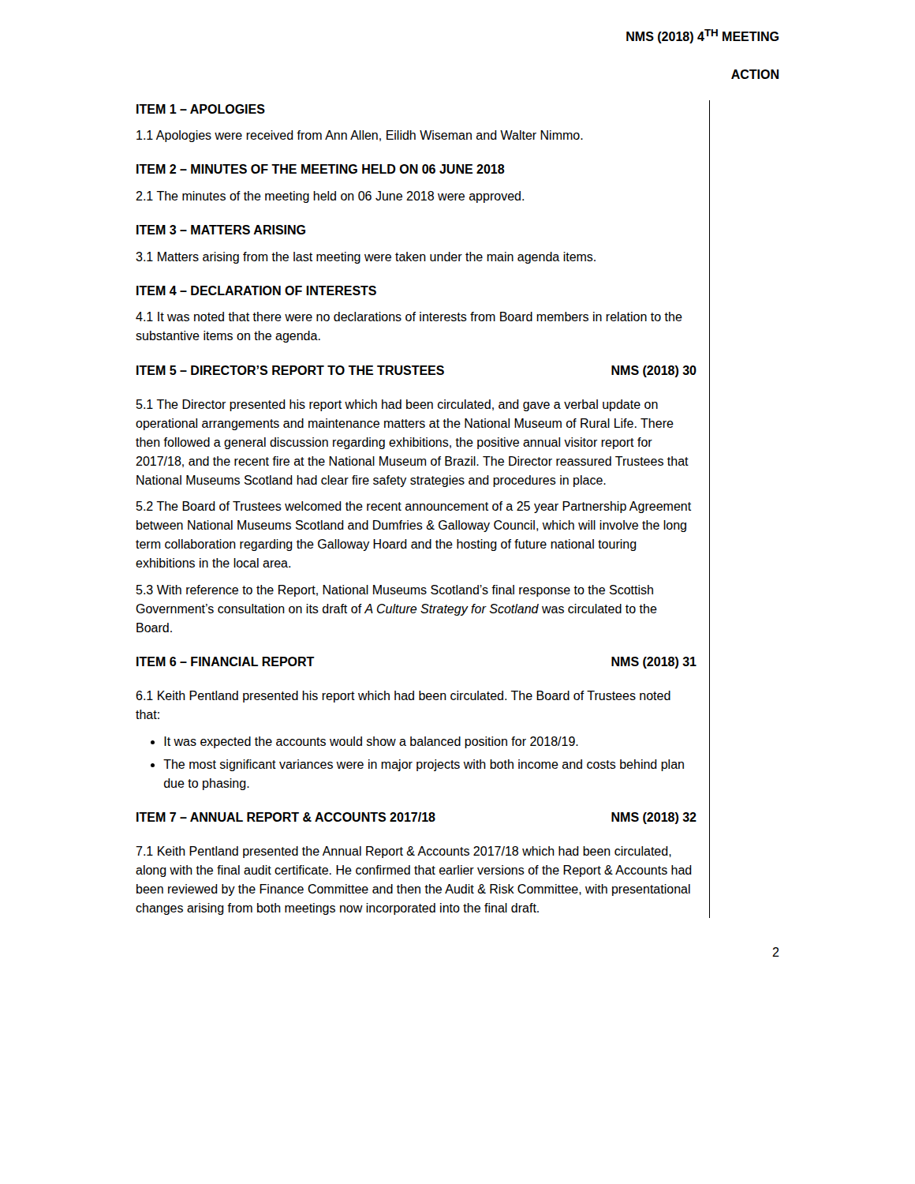NMS (2018) 4TH MEETING
ACTION
ITEM 1 – APOLOGIES
1.1 Apologies were received from Ann Allen, Eilidh Wiseman and Walter Nimmo.
ITEM 2 – MINUTES OF THE MEETING HELD ON 06 JUNE 2018
2.1 The minutes of the meeting held on 06 June 2018 were approved.
ITEM 3 – MATTERS ARISING
3.1 Matters arising from the last meeting were taken under the main agenda items.
ITEM 4 – DECLARATION OF INTERESTS
4.1 It was noted that there were no declarations of interests from Board members in relation to the substantive items on the agenda.
ITEM 5 – DIRECTOR’S REPORT TO THE TRUSTEES NMS (2018) 30
5.1 The Director presented his report which had been circulated, and gave a verbal update on operational arrangements and maintenance matters at the National Museum of Rural Life. There then followed a general discussion regarding exhibitions, the positive annual visitor report for 2017/18, and the recent fire at the National Museum of Brazil. The Director reassured Trustees that National Museums Scotland had clear fire safety strategies and procedures in place.
5.2 The Board of Trustees welcomed the recent announcement of a 25 year Partnership Agreement between National Museums Scotland and Dumfries & Galloway Council, which will involve the long term collaboration regarding the Galloway Hoard and the hosting of future national touring exhibitions in the local area.
5.3 With reference to the Report, National Museums Scotland’s final response to the Scottish Government’s consultation on its draft of A Culture Strategy for Scotland was circulated to the Board.
ITEM 6 – FINANCIAL REPORT NMS (2018) 31
6.1 Keith Pentland presented his report which had been circulated. The Board of Trustees noted that:
It was expected the accounts would show a balanced position for 2018/19.
The most significant variances were in major projects with both income and costs behind plan due to phasing.
ITEM 7 – ANNUAL REPORT & ACCOUNTS 2017/18 NMS (2018) 32
7.1 Keith Pentland presented the Annual Report & Accounts 2017/18 which had been circulated, along with the final audit certificate. He confirmed that earlier versions of the Report & Accounts had been reviewed by the Finance Committee and then the Audit & Risk Committee, with presentational changes arising from both meetings now incorporated into the final draft.
2